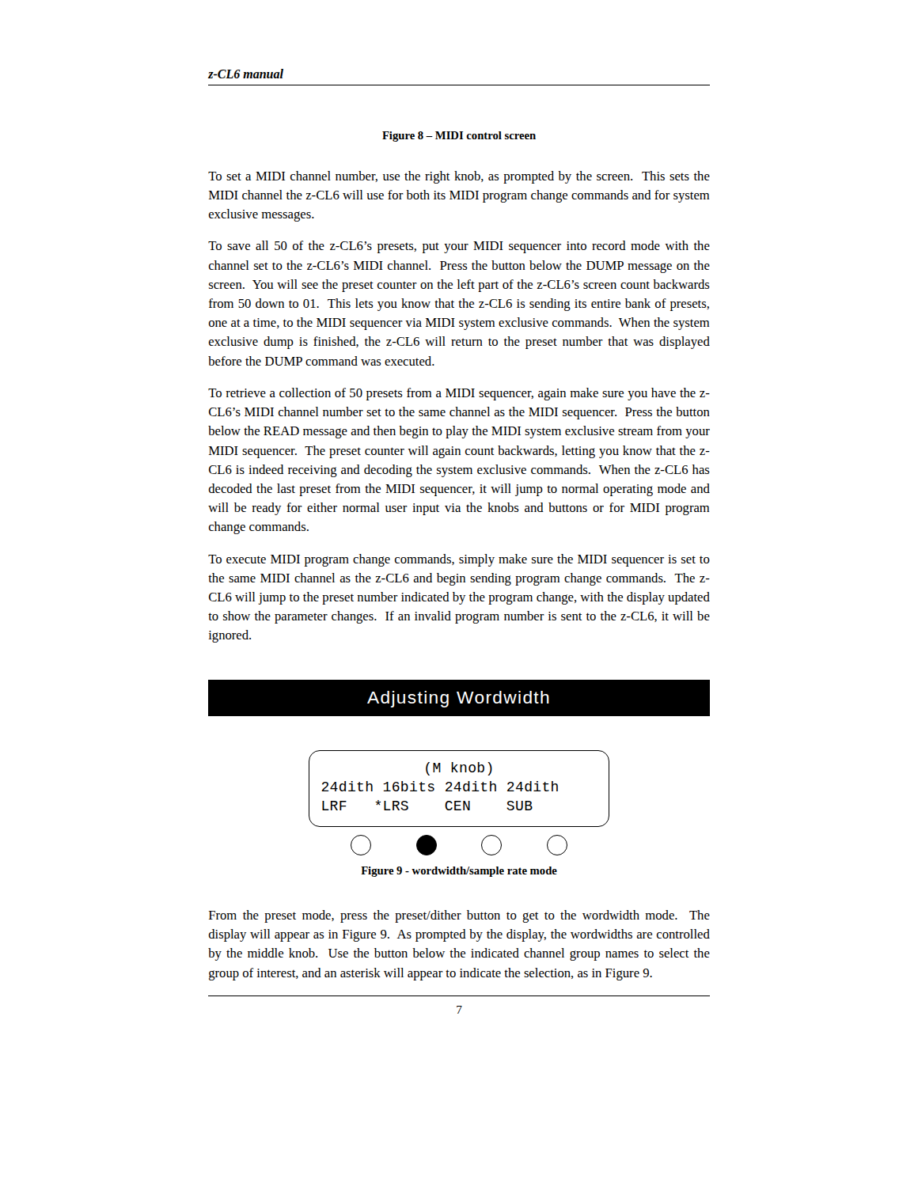z-CL6 manual
Figure 8 – MIDI control screen
To set a MIDI channel number, use the right knob, as prompted by the screen. This sets the MIDI channel the z-CL6 will use for both its MIDI program change commands and for system exclusive messages.
To save all 50 of the z-CL6’s presets, put your MIDI sequencer into record mode with the channel set to the z-CL6’s MIDI channel. Press the button below the DUMP message on the screen. You will see the preset counter on the left part of the z-CL6’s screen count backwards from 50 down to 01. This lets you know that the z-CL6 is sending its entire bank of presets, one at a time, to the MIDI sequencer via MIDI system exclusive commands. When the system exclusive dump is finished, the z-CL6 will return to the preset number that was displayed before the DUMP command was executed.
To retrieve a collection of 50 presets from a MIDI sequencer, again make sure you have the z-CL6’s MIDI channel number set to the same channel as the MIDI sequencer. Press the button below the READ message and then begin to play the MIDI system exclusive stream from your MIDI sequencer. The preset counter will again count backwards, letting you know that the z-CL6 is indeed receiving and decoding the system exclusive commands. When the z-CL6 has decoded the last preset from the MIDI sequencer, it will jump to normal operating mode and will be ready for either normal user input via the knobs and buttons or for MIDI program change commands.
To execute MIDI program change commands, simply make sure the MIDI sequencer is set to the same MIDI channel as the z-CL6 and begin sending program change commands. The z-CL6 will jump to the preset number indicated by the program change, with the display updated to show the parameter changes. If an invalid program number is sent to the z-CL6, it will be ignored.
Adjusting Wordwidth
(M knob)
24dith 16bits 24dith 24dith
LRF *LRS CEN SUB
Figure 9 - wordwidth/sample rate mode
From the preset mode, press the preset/dither button to get to the wordwidth mode. The display will appear as in Figure 9. As prompted by the display, the wordwidths are controlled by the middle knob. Use the button below the indicated channel group names to select the group of interest, and an asterisk will appear to indicate the selection, as in Figure 9.
7